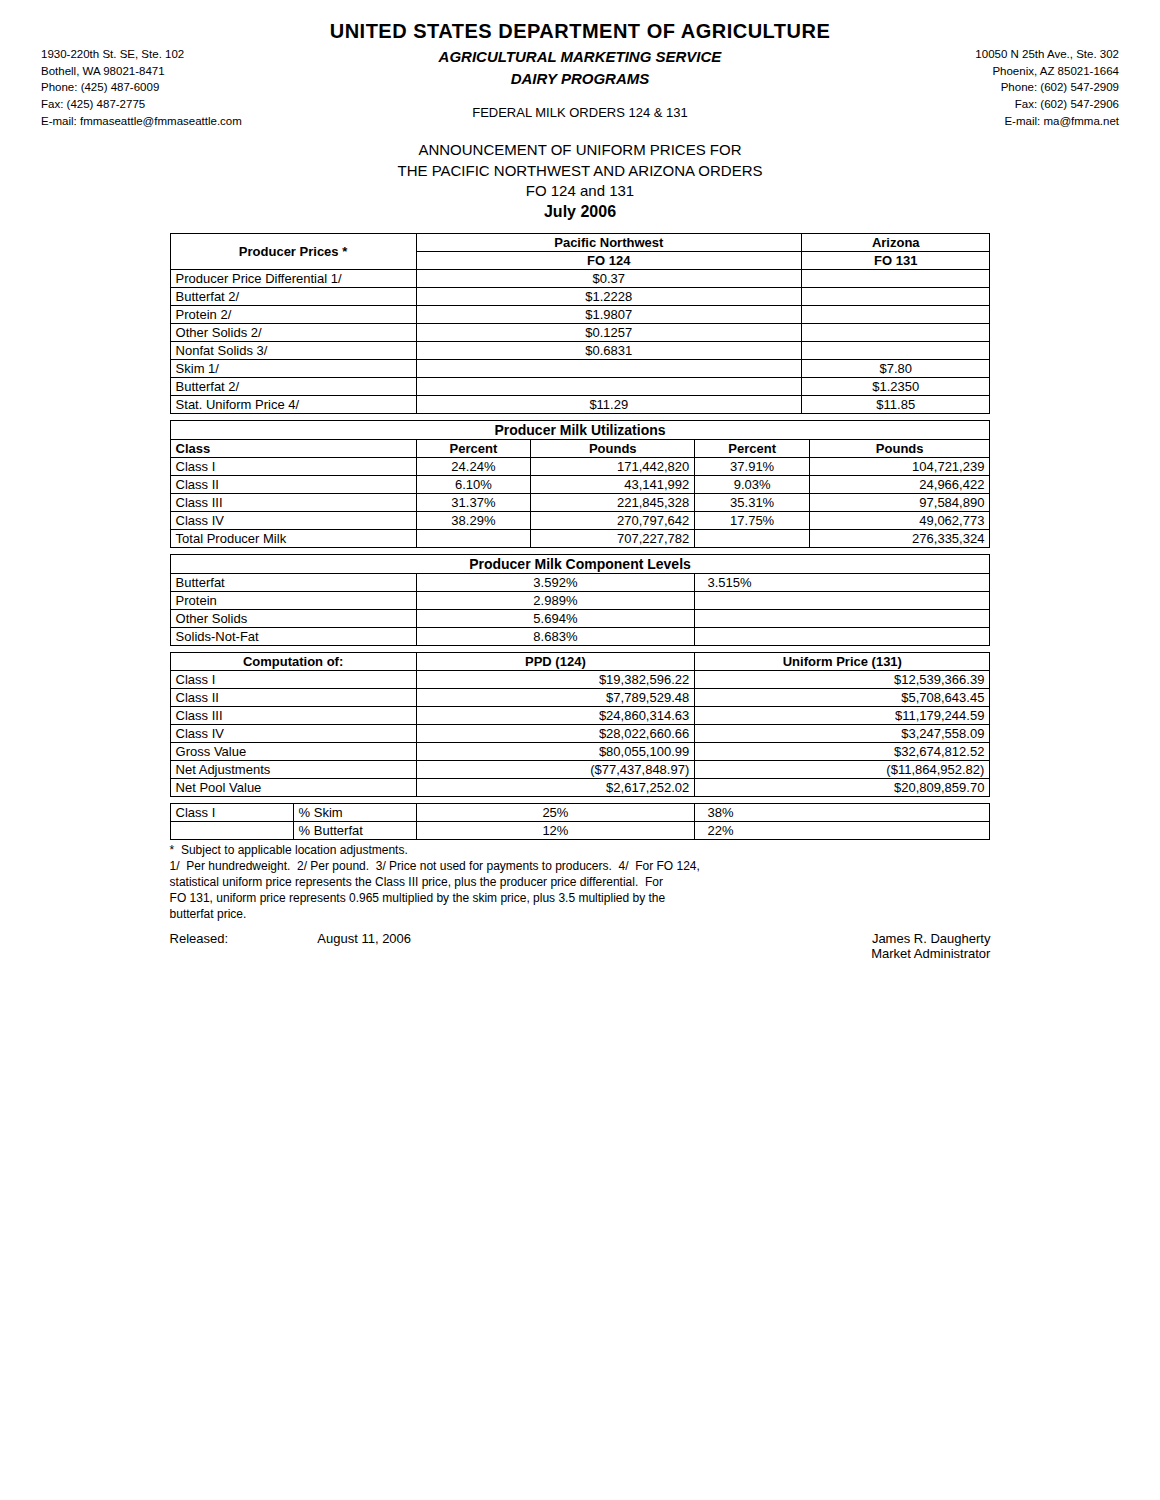UNITED STATES DEPARTMENT OF AGRICULTURE
| 1930-220th St. SE, Ste. 102 Bothell, WA 98021-8471 Phone: (425) 487-6009 Fax: (425) 487-2775 E-mail: fmmaseattle@fmmaseattle.com | AGRICULTURAL MARKETING SERVICE DAIRY PROGRAMS FEDERAL MILK ORDERS 124 & 131 | 10050 N 25th Ave., Ste. 302 Phoenix, AZ 85021-1664 Phone: (602) 547-2909 Fax: (602) 547-2906 E-mail: ma@fmma.net |
ANNOUNCEMENT OF UNIFORM PRICES FOR
THE PACIFIC NORTHWEST AND ARIZONA ORDERS
FO 124 and 131
July 2006
| Producer Prices * | Pacific Northwest | Arizona |
| FO 124 | FO 131 |
| Producer Price Differential 1/ | $0.37 | |
| Butterfat 2/ | $1.2228 | |
| Protein 2/ | $1.9807 | |
| Other Solids 2/ | $0.1257 | |
| Nonfat Solids 3/ | $0.6831 | |
| Skim 1/ | | $7.80 |
| Butterfat 2/ | | $1.2350 |
| Stat. Uniform Price 4/ | $11.29 | $11.85 |
| Producer Milk Utilizations |
| Class | Percent | Pounds | Percent | Pounds |
| Class I | 24.24% | 171,442,820 | 37.91% | 104,721,239 |
| Class II | 6.10% | 43,141,992 | 9.03% | 24,966,422 |
| Class III | 31.37% | 221,845,328 | 35.31% | 97,584,890 |
| Class IV | 38.29% | 270,797,642 | 17.75% | 49,062,773 |
| Total Producer Milk | | 707,227,782 | | 276,335,324 |
| Producer Milk Component Levels |
| Butterfat | 3.592% | 3.515% |
| Protein | 2.989% | |
| Other Solids | 5.694% | |
| Solids-Not-Fat | 8.683% | |
| Computation of: | PPD (124) | Uniform Price (131) |
| Class I | $19,382,596.22 | $12,539,366.39 |
| Class II | $7,789,529.48 | $5,708,643.45 |
| Class III | $24,860,314.63 | $11,179,244.59 |
| Class IV | $28,022,660.66 | $3,247,558.09 |
| Gross Value | $80,055,100.99 | $32,674,812.52 |
| Net Adjustments | ($77,437,848.97) | ($11,864,952.82) |
| Net Pool Value | $2,617,252.02 | $20,809,859.70 |
| Class I | % Skim | 25% | 38% |
| | % Butterfat | 12% | 22% |
* Subject to applicable location adjustments.
1/ Per hundredweight. 2/ Per pound. 3/ Price not used for payments to producers. 4/ For FO 124,
statistical uniform price represents the Class III price, plus the producer price differential. For
FO 131, uniform price represents 0.965 multiplied by the skim price, plus 3.5 multiplied by the
butterfat price.
| Released: | August 11, 2006 | James R. Daugherty |
| | | Market Administrator |